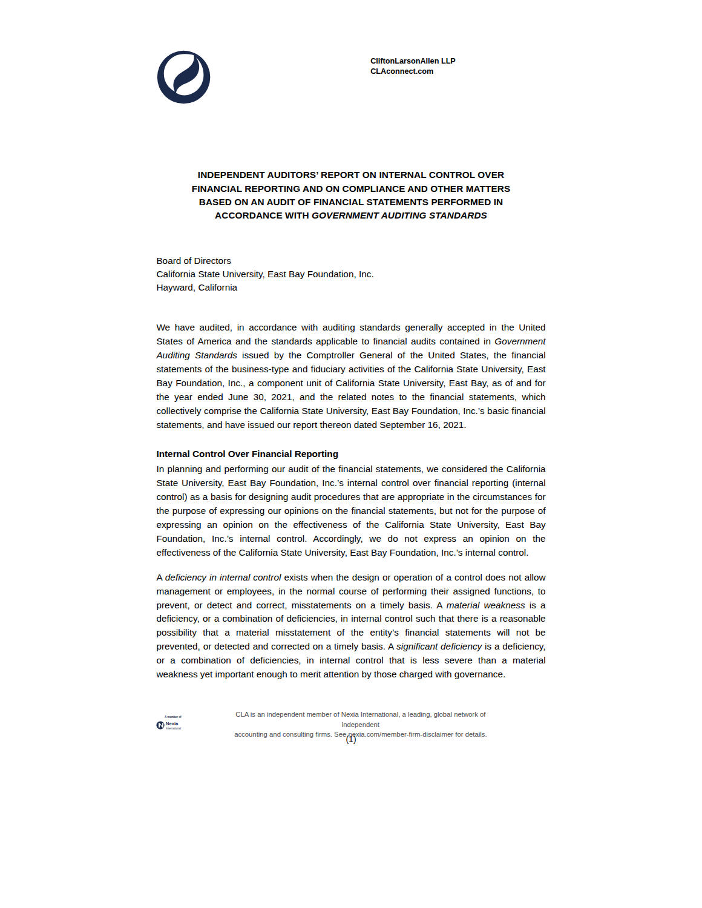CliftonLarsonAllen LLP
CLAconnect.com
INDEPENDENT AUDITORS’ REPORT ON INTERNAL CONTROL OVER
FINANCIAL REPORTING AND ON COMPLIANCE AND OTHER MATTERS
BASED ON AN AUDIT OF FINANCIAL STATEMENTS PERFORMED IN
ACCORDANCE WITH GOVERNMENT AUDITING STANDARDS
Board of Directors
California State University, East Bay Foundation, Inc.
Hayward, California
We have audited, in accordance with auditing standards generally accepted in the United States of America and the standards applicable to financial audits contained in Government Auditing Standards issued by the Comptroller General of the United States, the financial statements of the business-type and fiduciary activities of the California State University, East Bay Foundation, Inc., a component unit of California State University, East Bay, as of and for the year ended June 30, 2021, and the related notes to the financial statements, which collectively comprise the California State University, East Bay Foundation, Inc.’s basic financial statements, and have issued our report thereon dated September 16, 2021.
Internal Control Over Financial Reporting
In planning and performing our audit of the financial statements, we considered the California State University, East Bay Foundation, Inc.’s internal control over financial reporting (internal control) as a basis for designing audit procedures that are appropriate in the circumstances for the purpose of expressing our opinions on the financial statements, but not for the purpose of expressing an opinion on the effectiveness of the California State University, East Bay Foundation, Inc.’s internal control. Accordingly, we do not express an opinion on the effectiveness of the California State University, East Bay Foundation, Inc.’s internal control.
A deficiency in internal control exists when the design or operation of a control does not allow management or employees, in the normal course of performing their assigned functions, to prevent, or detect and correct, misstatements on a timely basis. A material weakness is a deficiency, or a combination of deficiencies, in internal control such that there is a reasonable possibility that a material misstatement of the entity’s financial statements will not be prevented, or detected and corrected on a timely basis. A significant deficiency is a deficiency, or a combination of deficiencies, in internal control that is less severe than a material weakness yet important enough to merit attention by those charged with governance.
A member of Nexia International
CLA is an independent member of Nexia International, a leading, global network of independent
accounting and consulting firms. See nexia.com/member-firm-disclaimer for details.
(1)